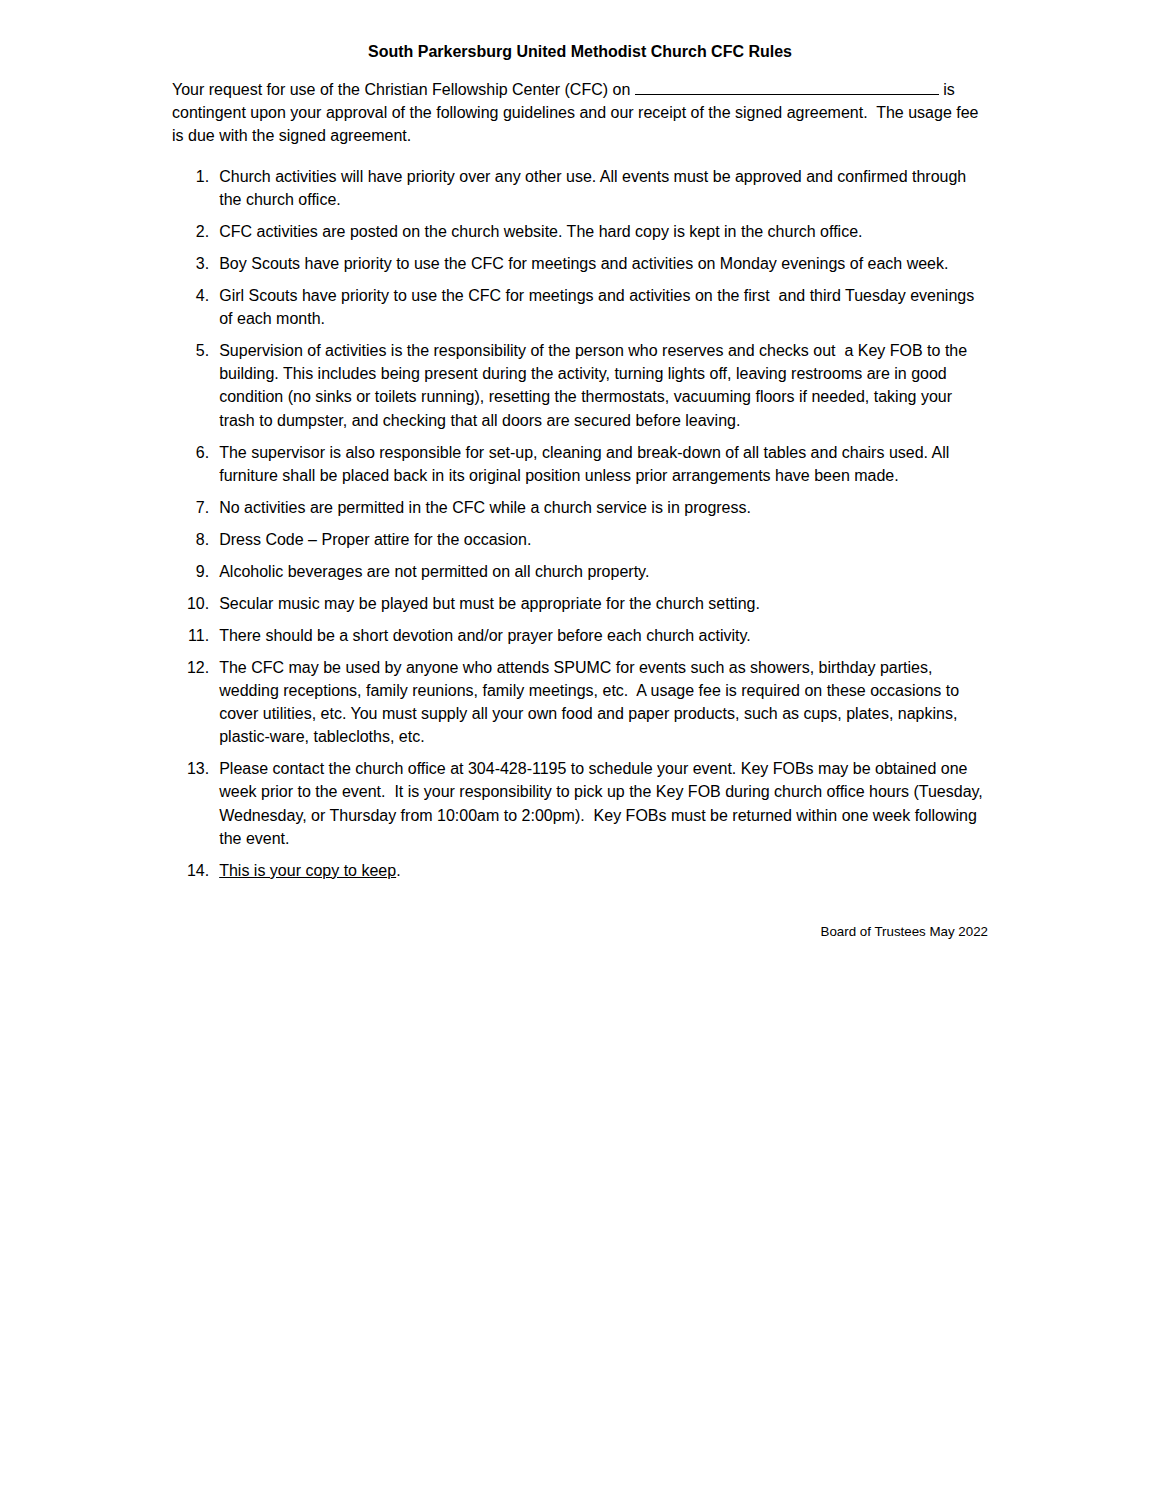South Parkersburg United Methodist Church CFC Rules
Your request for use of the Christian Fellowship Center (CFC) on is contingent upon your approval of the following guidelines and our receipt of the signed agreement. The usage fee is due with the signed agreement.
Church activities will have priority over any other use. All events must be approved and confirmed through the church office.
CFC activities are posted on the church website. The hard copy is kept in the church office.
Boy Scouts have priority to use the CFC for meetings and activities on Monday evenings of each week.
Girl Scouts have priority to use the CFC for meetings and activities on the first and third Tuesday evenings of each month.
Supervision of activities is the responsibility of the person who reserves and checks out a Key FOB to the building. This includes being present during the activity, turning lights off, leaving restrooms are in good condition (no sinks or toilets running), resetting the thermostats, vacuuming floors if needed, taking your trash to dumpster, and checking that all doors are secured before leaving.
The supervisor is also responsible for set-up, cleaning and break-down of all tables and chairs used. All furniture shall be placed back in its original position unless prior arrangements have been made.
No activities are permitted in the CFC while a church service is in progress.
Dress Code – Proper attire for the occasion.
Alcoholic beverages are not permitted on all church property.
Secular music may be played but must be appropriate for the church setting.
There should be a short devotion and/or prayer before each church activity.
The CFC may be used by anyone who attends SPUMC for events such as showers, birthday parties, wedding receptions, family reunions, family meetings, etc. A usage fee is required on these occasions to cover utilities, etc. You must supply all your own food and paper products, such as cups, plates, napkins, plastic-ware, tablecloths, etc.
Please contact the church office at 304-428-1195 to schedule your event. Key FOBs may be obtained one week prior to the event. It is your responsibility to pick up the Key FOB during church office hours (Tuesday, Wednesday, or Thursday from 10:00am to 2:00pm). Key FOBs must be returned within one week following the event.
This is your copy to keep.
Board of Trustees May 2022